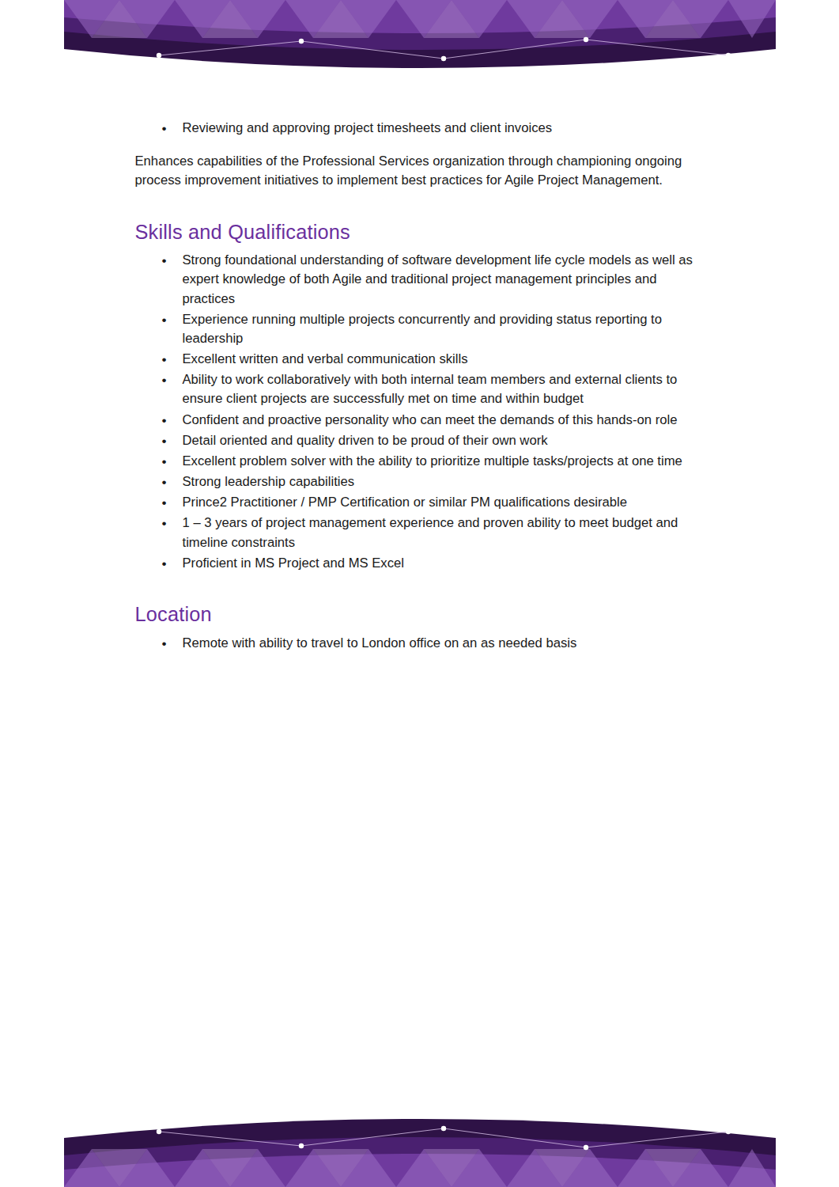Reviewing and approving project timesheets and client invoices
Enhances capabilities of the Professional Services organization through championing ongoing process improvement initiatives to implement best practices for Agile Project Management.
Skills and Qualifications
Strong foundational understanding of software development life cycle models as well as expert knowledge of both Agile and traditional project management principles and practices
Experience running multiple projects concurrently and providing status reporting to leadership
Excellent written and verbal communication skills
Ability to work collaboratively with both internal team members and external clients to ensure client projects are successfully met on time and within budget
Confident and proactive personality who can meet the demands of this hands-on role
Detail oriented and quality driven to be proud of their own work
Excellent problem solver with the ability to prioritize multiple tasks/projects at one time
Strong leadership capabilities
Prince2 Practitioner / PMP Certification or similar PM qualifications desirable
1 – 3 years of project management experience and proven ability to meet budget and timeline constraints
Proficient in MS Project and MS Excel
Location
Remote with ability to travel to London office on an as needed basis